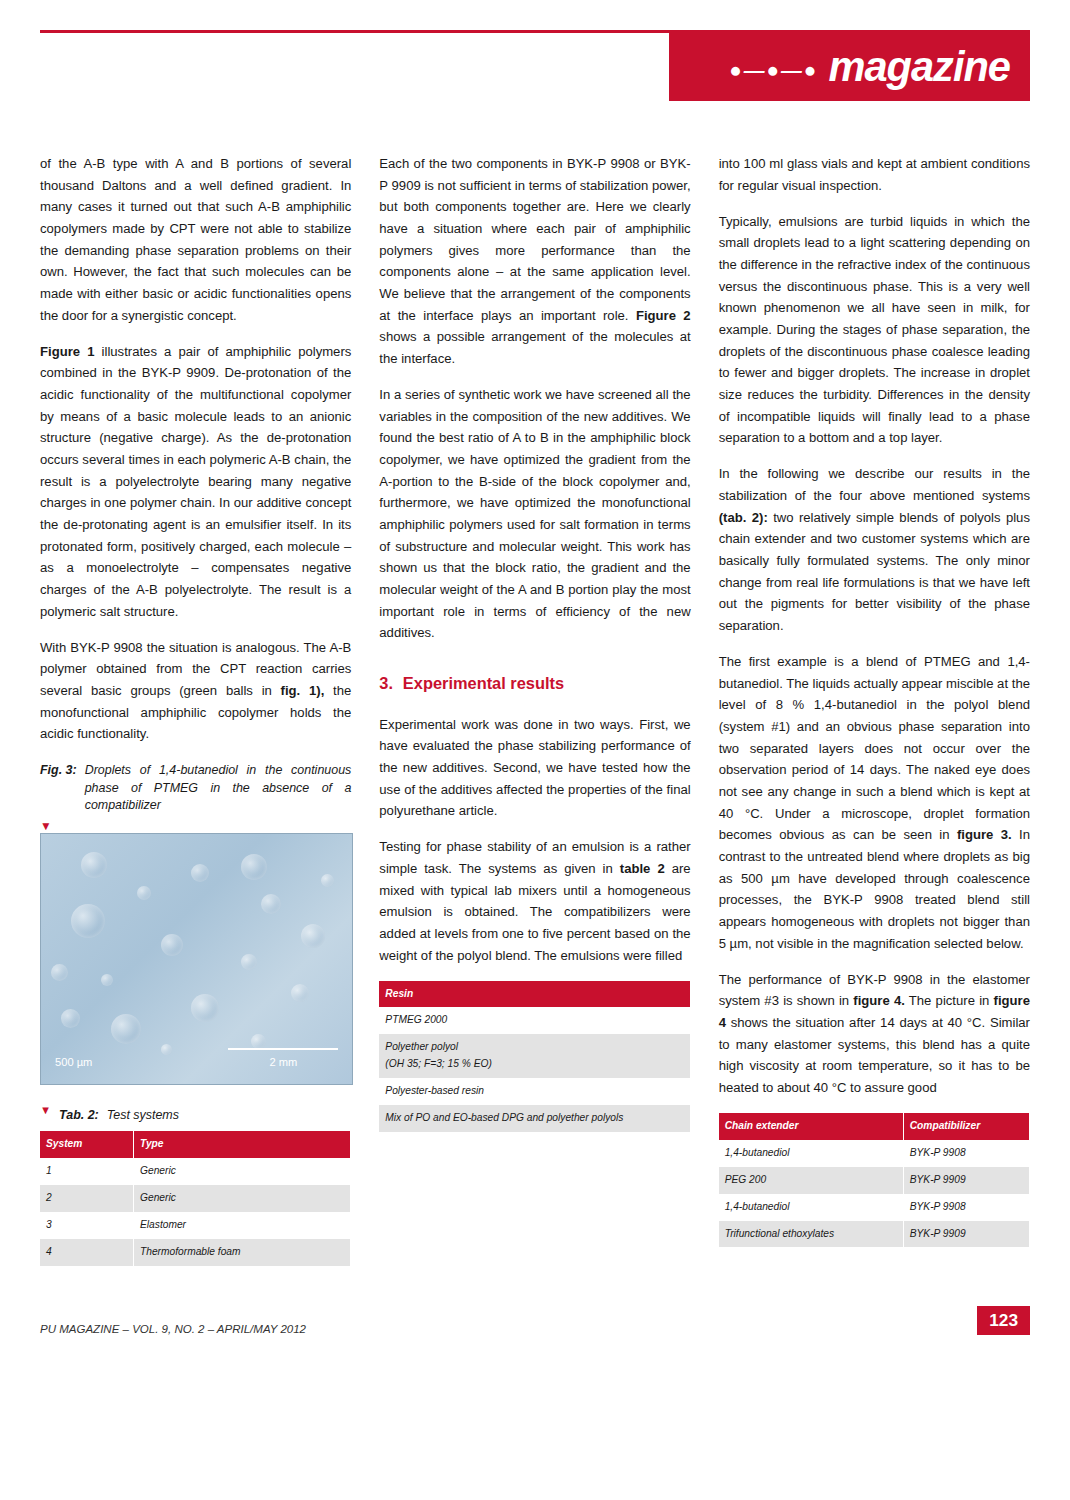●—●—●magazine
of the A-B type with A and B portions of several thousand Daltons and a well defined gradient. In many cases it turned out that such A-B amphiphilic copolymers made by CPT were not able to stabilize the demanding phase separation problems on their own. However, the fact that such molecules can be made with either basic or acidic functionalities opens the door for a synergistic concept.
Figure 1 illustrates a pair of amphiphilic polymers combined in the BYK-P 9909. De-protonation of the acidic functionality of the multifunctional copolymer by means of a basic molecule leads to an anionic structure (negative charge). As the de-protonation occurs several times in each polymeric A-B chain, the result is a polyelectrolyte bearing many negative charges in one polymer chain. In our additive concept the de-protonating agent is an emulsifier itself. In its protonated form, positively charged, each molecule – as a monoelectrolyte – compensates negative charges of the A-B polyelectrolyte. The result is a polymeric salt structure.
With BYK-P 9908 the situation is analogous. The A-B polymer obtained from the CPT reaction carries several basic groups (green balls in fig. 1), the monofunctional amphiphilic copolymer holds the acidic functionality.
Fig. 3: Droplets of 1,4-butanediol in the continuous phase of PTMEG in the absence of a compatibilizer
▼
500 µm
2 mm
▼ Tab. 2: Test systems
| System | Type |
| --- | --- |
| 1 | Generic |
| 2 | Generic |
| 3 | Elastomer |
| 4 | Thermoformable foam |
Each of the two components in BYK-P 9908 or BYK-P 9909 is not sufficient in terms of stabilization power, but both components together are. Here we clearly have a situation where each pair of amphiphilic polymers gives more performance than the components alone – at the same application level. We believe that the arrangement of the components at the interface plays an important role. Figure 2 shows a possible arrangement of the molecules at the interface.
In a series of synthetic work we have screened all the variables in the composition of the new additives. We found the best ratio of A to B in the amphiphilic block copolymer, we have optimized the gradient from the A-portion to the B-side of the block copolymer and, furthermore, we have optimized the monofunctional amphiphilic polymers used for salt formation in terms of substructure and molecular weight. This work has shown us that the block ratio, the gradient and the molecular weight of the A and B portion play the most important role in terms of efficiency of the new additives.
3. Experimental results
Experimental work was done in two ways. First, we have evaluated the phase stabilizing performance of the new additives. Second, we have tested how the use of the additives affected the properties of the final polyurethane article.
Testing for phase stability of an emulsion is a rather simple task. The systems as given in table 2 are mixed with typical lab mixers until a homogeneous emulsion is obtained. The compatibilizers were added at levels from one to five percent based on the weight of the polyol blend. The emulsions were filled
| Resin |
| --- |
| PTMEG 2000 |
| Polyether polyol (OH 35; F=3; 15 % EO) |
| Polyester-based resin |
| Mix of PO and EO-based DPG and polyether polyols |
into 100 ml glass vials and kept at ambient conditions for regular visual inspection.
Typically, emulsions are turbid liquids in which the small droplets lead to a light scattering depending on the difference in the refractive index of the continuous versus the discontinuous phase. This is a very well known phenomenon we all have seen in milk, for example. During the stages of phase separation, the droplets of the discontinuous phase coalesce leading to fewer and bigger droplets. The increase in droplet size reduces the turbidity. Differences in the density of incompatible liquids will finally lead to a phase separation to a bottom and a top layer.
In the following we describe our results in the stabilization of the four above mentioned systems (tab. 2): two relatively simple blends of polyols plus chain extender and two customer systems which are basically fully formulated systems. The only minor change from real life formulations is that we have left out the pigments for better visibility of the phase separation.
The first example is a blend of PTMEG and 1,4-butanediol. The liquids actually appear miscible at the level of 8 % 1,4-butanediol in the polyol blend (system #1) and an obvious phase separation into two separated layers does not occur over the observation period of 14 days. The naked eye does not see any change in such a blend which is kept at 40 °C. Under a microscope, droplet formation becomes obvious as can be seen in figure 3. In contrast to the untreated blend where droplets as big as 500 µm have developed through coalescence processes, the BYK-P 9908 treated blend still appears homogeneous with droplets not bigger than 5 µm, not visible in the magnification selected below.
The performance of BYK-P 9908 in the elastomer system #3 is shown in figure 4. The picture in figure 4 shows the situation after 14 days at 40 °C. Similar to many elastomer systems, this blend has a quite high viscosity at room temperature, so it has to be heated to about 40 °C to assure good
| Chain extender | Compatibilizer |
| --- | --- |
| 1,4-butanediol | BYK-P 9908 |
| PEG 200 | BYK-P 9909 |
| 1,4-butanediol | BYK-P 9908 |
| Trifunctional ethoxylates | BYK-P 9909 |
PU MAGAZINE – VOL. 9, NO. 2 – APRIL/MAY 2012
123